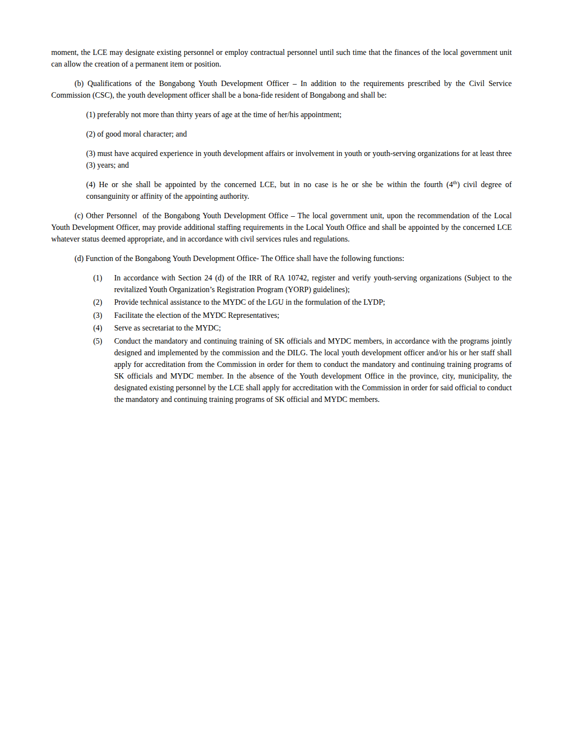moment, the LCE may designate existing personnel or employ contractual personnel until such time that the finances of the local government unit can allow the creation of a permanent item or position.
(b) Qualifications of the Bongabong Youth Development Officer – In addition to the requirements prescribed by the Civil Service Commission (CSC), the youth development officer shall be a bona-fide resident of Bongabong and shall be:
(1) preferably not more than thirty years of age at the time of her/his appointment;
(2) of good moral character; and
(3) must have acquired experience in youth development affairs or involvement in youth or youth-serving organizations for at least three (3) years; and
(4) He or she shall be appointed by the concerned LCE, but in no case is he or she be within the fourth (4th) civil degree of consanguinity or affinity of the appointing authority.
(c) Other Personnel of the Bongabong Youth Development Office – The local government unit, upon the recommendation of the Local Youth Development Officer, may provide additional staffing requirements in the Local Youth Office and shall be appointed by the concerned LCE whatever status deemed appropriate, and in accordance with civil services rules and regulations.
(d) Function of the Bongabong Youth Development Office- The Office shall have the following functions:
(1) In accordance with Section 24 (d) of the IRR of RA 10742, register and verify youth-serving organizations (Subject to the revitalized Youth Organization’s Registration Program (YORP) guidelines);
(2) Provide technical assistance to the MYDC of the LGU in the formulation of the LYDP;
(3) Facilitate the election of the MYDC Representatives;
(4) Serve as secretariat to the MYDC;
(5) Conduct the mandatory and continuing training of SK officials and MYDC members, in accordance with the programs jointly designed and implemented by the commission and the DILG. The local youth development officer and/or his or her staff shall apply for accreditation from the Commission in order for them to conduct the mandatory and continuing training programs of SK officials and MYDC member. In the absence of the Youth development Office in the province, city, municipality, the designated existing personnel by the LCE shall apply for accreditation with the Commission in order for said official to conduct the mandatory and continuing training programs of SK official and MYDC members.